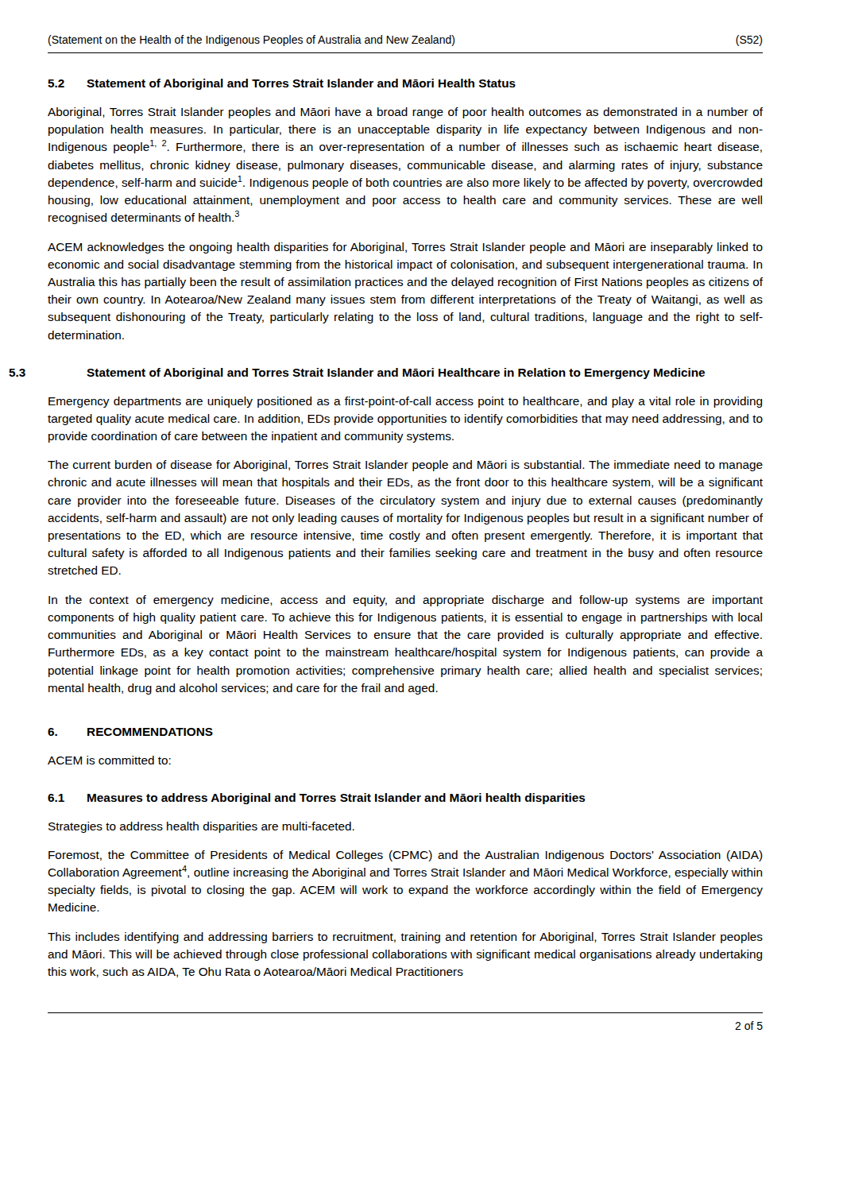(Statement on the Health of the Indigenous Peoples of Australia and New Zealand)
(S52)
5.2 Statement of Aboriginal and Torres Strait Islander and Māori Health Status
Aboriginal, Torres Strait Islander peoples and Māori have a broad range of poor health outcomes as demonstrated in a number of population health measures. In particular, there is an unacceptable disparity in life expectancy between Indigenous and non-Indigenous people1, 2. Furthermore, there is an over-representation of a number of illnesses such as ischaemic heart disease, diabetes mellitus, chronic kidney disease, pulmonary diseases, communicable disease, and alarming rates of injury, substance dependence, self-harm and suicide1. Indigenous people of both countries are also more likely to be affected by poverty, overcrowded housing, low educational attainment, unemployment and poor access to health care and community services. These are well recognised determinants of health.3
ACEM acknowledges the ongoing health disparities for Aboriginal, Torres Strait Islander people and Māori are inseparably linked to economic and social disadvantage stemming from the historical impact of colonisation, and subsequent intergenerational trauma. In Australia this has partially been the result of assimilation practices and the delayed recognition of First Nations peoples as citizens of their own country. In Aotearoa/New Zealand many issues stem from different interpretations of the Treaty of Waitangi, as well as subsequent dishonouring of the Treaty, particularly relating to the loss of land, cultural traditions, language and the right to self-determination.
5.3 Statement of Aboriginal and Torres Strait Islander and Māori Healthcare in Relation to Emergency Medicine
Emergency departments are uniquely positioned as a first-point-of-call access point to healthcare, and play a vital role in providing targeted quality acute medical care. In addition, EDs provide opportunities to identify comorbidities that may need addressing, and to provide coordination of care between the inpatient and community systems.
The current burden of disease for Aboriginal, Torres Strait Islander people and Māori is substantial. The immediate need to manage chronic and acute illnesses will mean that hospitals and their EDs, as the front door to this healthcare system, will be a significant care provider into the foreseeable future. Diseases of the circulatory system and injury due to external causes (predominantly accidents, self-harm and assault) are not only leading causes of mortality for Indigenous peoples but result in a significant number of presentations to the ED, which are resource intensive, time costly and often present emergently. Therefore, it is important that cultural safety is afforded to all Indigenous patients and their families seeking care and treatment in the busy and often resource stretched ED.
In the context of emergency medicine, access and equity, and appropriate discharge and follow-up systems are important components of high quality patient care. To achieve this for Indigenous patients, it is essential to engage in partnerships with local communities and Aboriginal or Māori Health Services to ensure that the care provided is culturally appropriate and effective. Furthermore EDs, as a key contact point to the mainstream healthcare/hospital system for Indigenous patients, can provide a potential linkage point for health promotion activities; comprehensive primary health care; allied health and specialist services; mental health, drug and alcohol services; and care for the frail and aged.
6. RECOMMENDATIONS
ACEM is committed to:
6.1 Measures to address Aboriginal and Torres Strait Islander and Māori health disparities
Strategies to address health disparities are multi-faceted.
Foremost, the Committee of Presidents of Medical Colleges (CPMC) and the Australian Indigenous Doctors' Association (AIDA) Collaboration Agreement4, outline increasing the Aboriginal and Torres Strait Islander and Māori Medical Workforce, especially within specialty fields, is pivotal to closing the gap. ACEM will work to expand the workforce accordingly within the field of Emergency Medicine.
This includes identifying and addressing barriers to recruitment, training and retention for Aboriginal, Torres Strait Islander peoples and Māori. This will be achieved through close professional collaborations with significant medical organisations already undertaking this work, such as AIDA, Te Ohu Rata o Aotearoa/Māori Medical Practitioners
2 of 5